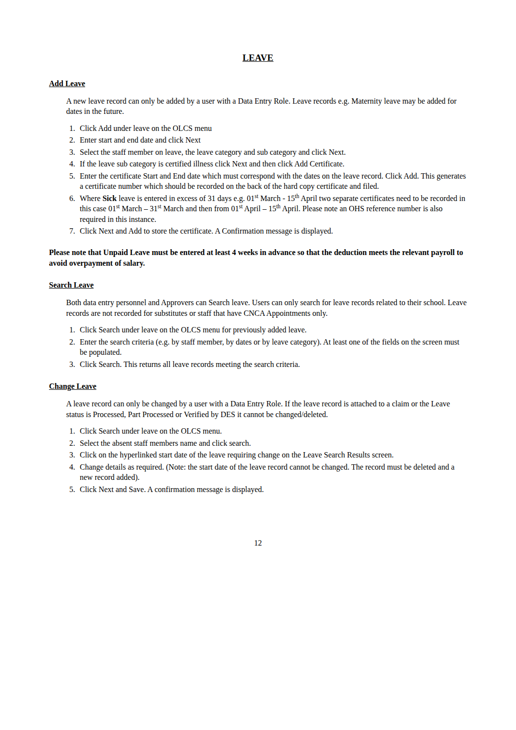LEAVE
Add Leave
A new leave record can only be added by a user with a Data Entry Role. Leave records e.g. Maternity leave may be added for dates in the future.
Click Add under leave on the OLCS menu
Enter start and end date and click Next
Select the staff member on leave, the leave category and sub category and click Next.
If the leave sub category is certified illness click Next and then click Add Certificate.
Enter the certificate Start and End date which must correspond with the dates on the leave record. Click Add. This generates a certificate number which should be recorded on the back of the hard copy certificate and filed.
Where Sick leave is entered in excess of 31 days e.g. 01st March - 15th April two separate certificates need to be recorded in this case 01st March – 31st March and then from 01st April – 15th April. Please note an OHS reference number is also required in this instance.
Click Next and Add to store the certificate. A Confirmation message is displayed.
Please note that Unpaid Leave must be entered at least 4 weeks in advance so that the deduction meets the relevant payroll to avoid overpayment of salary.
Search Leave
Both data entry personnel and Approvers can Search leave. Users can only search for leave records related to their school. Leave records are not recorded for substitutes or staff that have CNCA Appointments only.
Click Search under leave on the OLCS menu for previously added leave.
Enter the search criteria (e.g. by staff member, by dates or by leave category). At least one of the fields on the screen must be populated.
Click Search. This returns all leave records meeting the search criteria.
Change Leave
A leave record can only be changed by a user with a Data Entry Role. If the leave record is attached to a claim or the Leave status is Processed, Part Processed or Verified by DES it cannot be changed/deleted.
Click Search under leave on the OLCS menu.
Select the absent staff members name and click search.
Click on the hyperlinked start date of the leave requiring change on the Leave Search Results screen.
Change details as required. (Note: the start date of the leave record cannot be changed. The record must be deleted and a new record added).
Click Next and Save. A confirmation message is displayed.
12